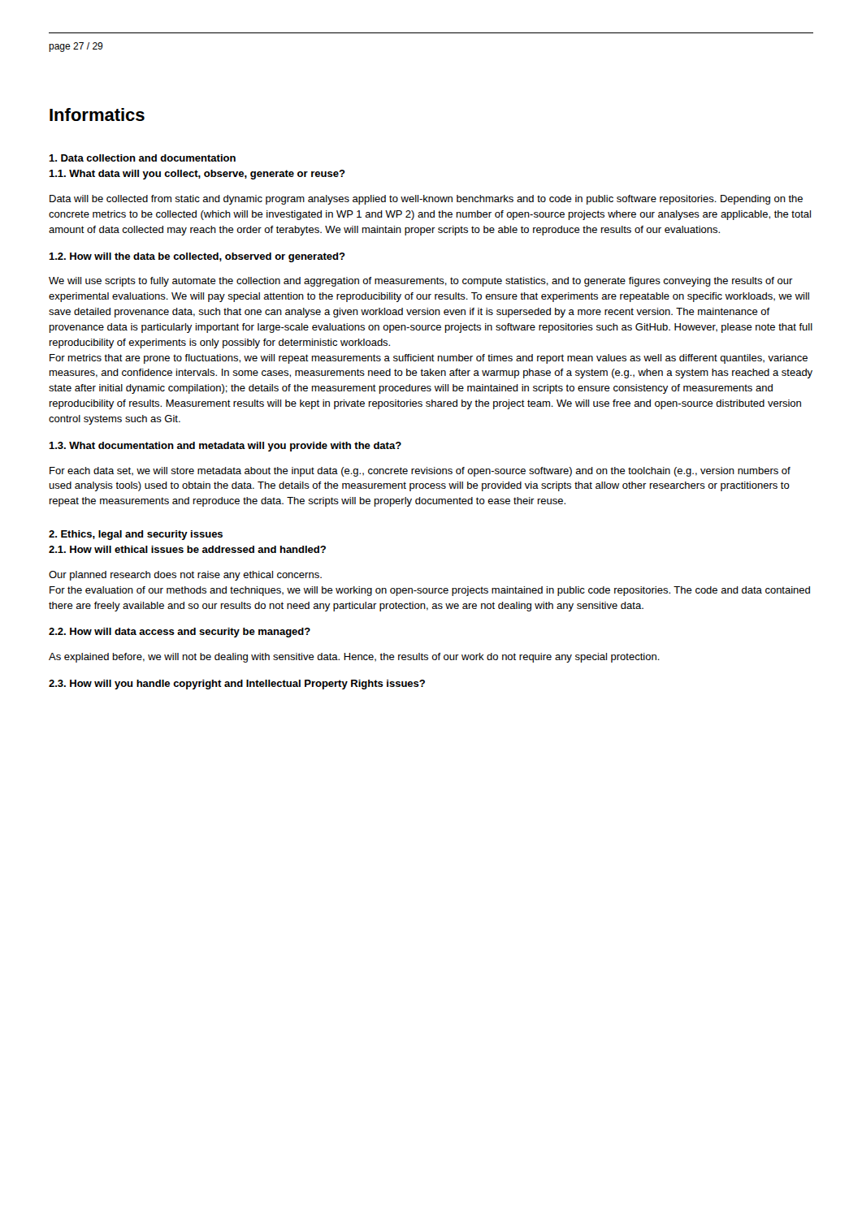page 27 / 29
Informatics
1. Data collection and documentation
1.1. What data will you collect, observe, generate or reuse?
Data will be collected from static and dynamic program analyses applied to well-known benchmarks and to code in public software repositories. Depending on the concrete metrics to be collected (which will be investigated in WP 1 and WP 2) and the number of open-source projects where our analyses are applicable, the total amount of data collected may reach the order of terabytes. We will maintain proper scripts to be able to reproduce the results of our evaluations.
1.2. How will the data be collected, observed or generated?
We will use scripts to fully automate the collection and aggregation of measurements, to compute statistics, and to generate figures conveying the results of our experimental evaluations. We will pay special attention to the reproducibility of our results. To ensure that experiments are repeatable on specific workloads, we will save detailed provenance data, such that one can analyse a given workload version even if it is superseded by a more recent version. The maintenance of provenance data is particularly important for large-scale evaluations on open-source projects in software repositories such as GitHub. However, please note that full reproducibility of experiments is only possibly for deterministic workloads.
For metrics that are prone to fluctuations, we will repeat measurements a sufficient number of times and report mean values as well as different quantiles, variance measures, and confidence intervals. In some cases, measurements need to be taken after a warmup phase of a system (e.g., when a system has reached a steady state after initial dynamic compilation); the details of the measurement procedures will be maintained in scripts to ensure consistency of measurements and reproducibility of results. Measurement results will be kept in private repositories shared by the project team. We will use free and open-source distributed version control systems such as Git.
1.3. What documentation and metadata will you provide with the data?
For each data set, we will store metadata about the input data (e.g., concrete revisions of open-source software) and on the toolchain (e.g., version numbers of used analysis tools) used to obtain the data. The details of the measurement process will be provided via scripts that allow other researchers or practitioners to repeat the measurements and reproduce the data. The scripts will be properly documented to ease their reuse.
2. Ethics, legal and security issues
2.1. How will ethical issues be addressed and handled?
Our planned research does not raise any ethical concerns.
For the evaluation of our methods and techniques, we will be working on open-source projects maintained in public code repositories. The code and data contained there are freely available and so our results do not need any particular protection, as we are not dealing with any sensitive data.
2.2. How will data access and security be managed?
As explained before, we will not be dealing with sensitive data. Hence, the results of our work do not require any special protection.
2.3. How will you handle copyright and Intellectual Property Rights issues?